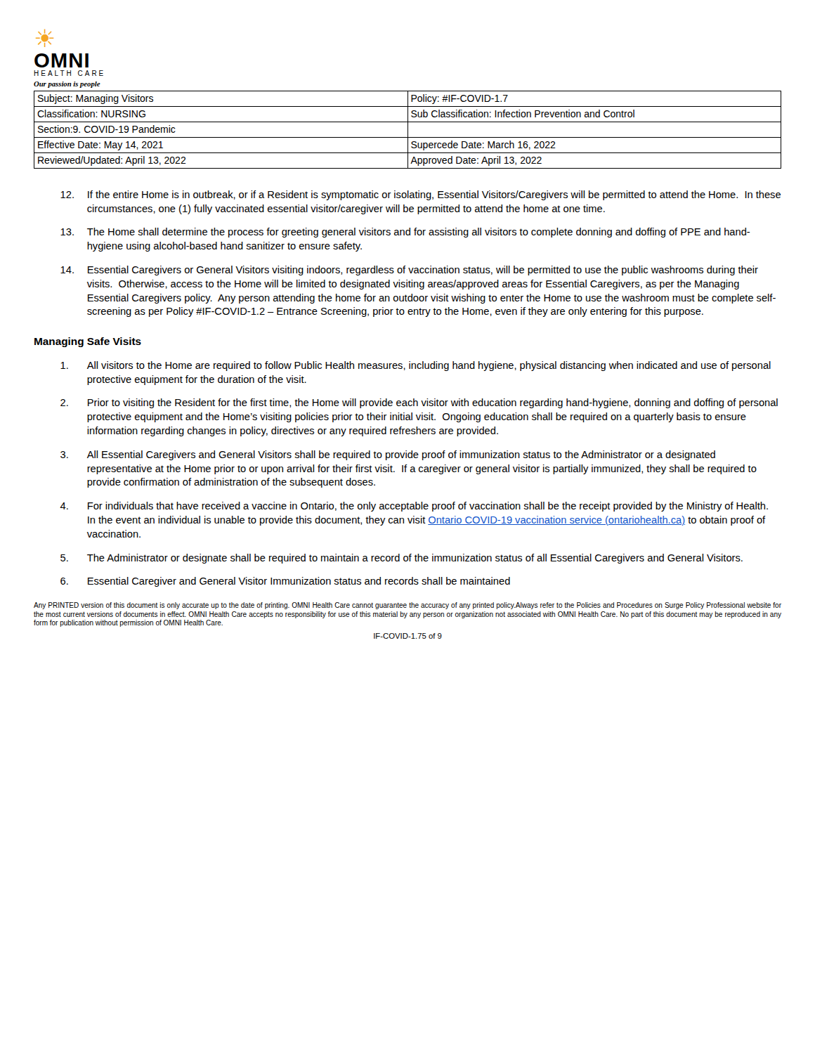☀
OMNI
HEALTH CARE
Our passion is people
| Subject: Managing Visitors | Policy: #IF-COVID-1.7 |
| Classification: NURSING | Sub Classification: Infection Prevention and Control |
| Section:9. COVID-19 Pandemic | |
| Effective Date: May 14, 2021 | Supercede Date: March 16, 2022 |
| Reviewed/Updated: April 13, 2022 | Approved Date: April 13, 2022 |
12. If the entire Home is in outbreak, or if a Resident is symptomatic or isolating, Essential Visitors/Caregivers will be permitted to attend the Home. In these circumstances, one (1) fully vaccinated essential visitor/caregiver will be permitted to attend the home at one time.
13. The Home shall determine the process for greeting general visitors and for assisting all visitors to complete donning and doffing of PPE and hand-hygiene using alcohol-based hand sanitizer to ensure safety.
14. Essential Caregivers or General Visitors visiting indoors, regardless of vaccination status, will be permitted to use the public washrooms during their visits. Otherwise, access to the Home will be limited to designated visiting areas/approved areas for Essential Caregivers, as per the Managing Essential Caregivers policy. Any person attending the home for an outdoor visit wishing to enter the Home to use the washroom must be complete self-screening as per Policy #IF-COVID-1.2 – Entrance Screening, prior to entry to the Home, even if they are only entering for this purpose.
Managing Safe Visits
1. All visitors to the Home are required to follow Public Health measures, including hand hygiene, physical distancing when indicated and use of personal protective equipment for the duration of the visit.
2. Prior to visiting the Resident for the first time, the Home will provide each visitor with education regarding hand-hygiene, donning and doffing of personal protective equipment and the Home’s visiting policies prior to their initial visit. Ongoing education shall be required on a quarterly basis to ensure information regarding changes in policy, directives or any required refreshers are provided.
3. All Essential Caregivers and General Visitors shall be required to provide proof of immunization status to the Administrator or a designated representative at the Home prior to or upon arrival for their first visit. If a caregiver or general visitor is partially immunized, they shall be required to provide confirmation of administration of the subsequent doses.
4. For individuals that have received a vaccine in Ontario, the only acceptable proof of vaccination shall be the receipt provided by the Ministry of Health. In the event an individual is unable to provide this document, they can visit Ontario COVID-19 vaccination service (ontariohealth.ca) to obtain proof of vaccination.
5. The Administrator or designate shall be required to maintain a record of the immunization status of all Essential Caregivers and General Visitors.
6. Essential Caregiver and General Visitor Immunization status and records shall be maintained
Any PRINTED version of this document is only accurate up to the date of printing. OMNI Health Care cannot guarantee the accuracy of any printed policy.Always refer to the Policies and Procedures on Surge Policy Professional website for the most current versions of documents in effect. OMNI Health Care accepts no responsibility for use of this material by any person or organization not associated with OMNI Health Care. No part of this document may be reproduced in any form for publication without permission of OMNI Health Care.
IF-COVID-1.75 of 9